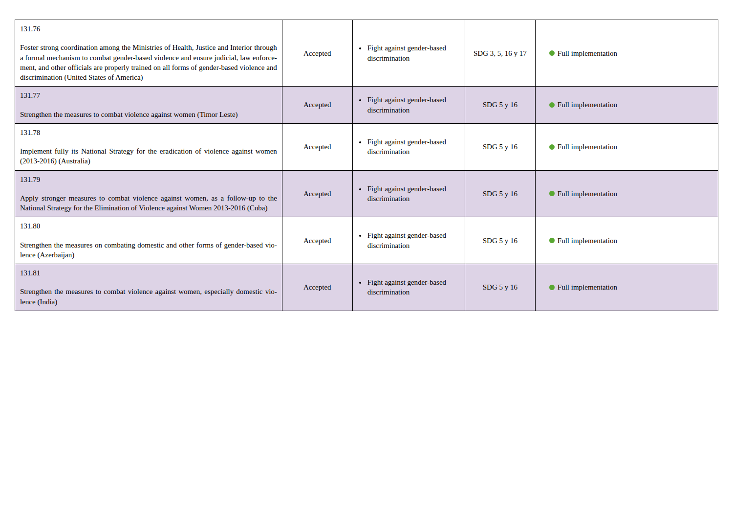| 131.76 Foster strong coordination among the Ministries of Health, Justice and Interior through a formal mechanism to combat gender-based violence and ensure judicial, law enforcement, and other officials are properly trained on all forms of gender-based violence and discrimination (United States of America) | Accepted | Fight against gender-based discrimination | SDG 3, 5, 16 y 17 | Full implementation |
| 131.77 Strengthen the measures to combat violence against women (Timor Leste) | Accepted | Fight against gender-based discrimination | SDG 5 y 16 | Full implementation |
| 131.78 Implement fully its National Strategy for the eradication of violence against women (2013-2016) (Australia) | Accepted | Fight against gender-based discrimination | SDG 5 y 16 | Full implementation |
| 131.79 Apply stronger measures to combat violence against women, as a follow-up to the National Strategy for the Elimination of Violence against Women 2013-2016 (Cuba) | Accepted | Fight against gender-based discrimination | SDG 5 y 16 | Full implementation |
| 131.80 Strengthen the measures on combating domestic and other forms of gender-based violence (Azerbaijan) | Accepted | Fight against gender-based discrimination | SDG 5 y 16 | Full implementation |
| 131.81 Strengthen the measures to combat violence against women, especially domestic violence (India) | Accepted | Fight against gender-based discrimination | SDG 5 y 16 | Full implementation |